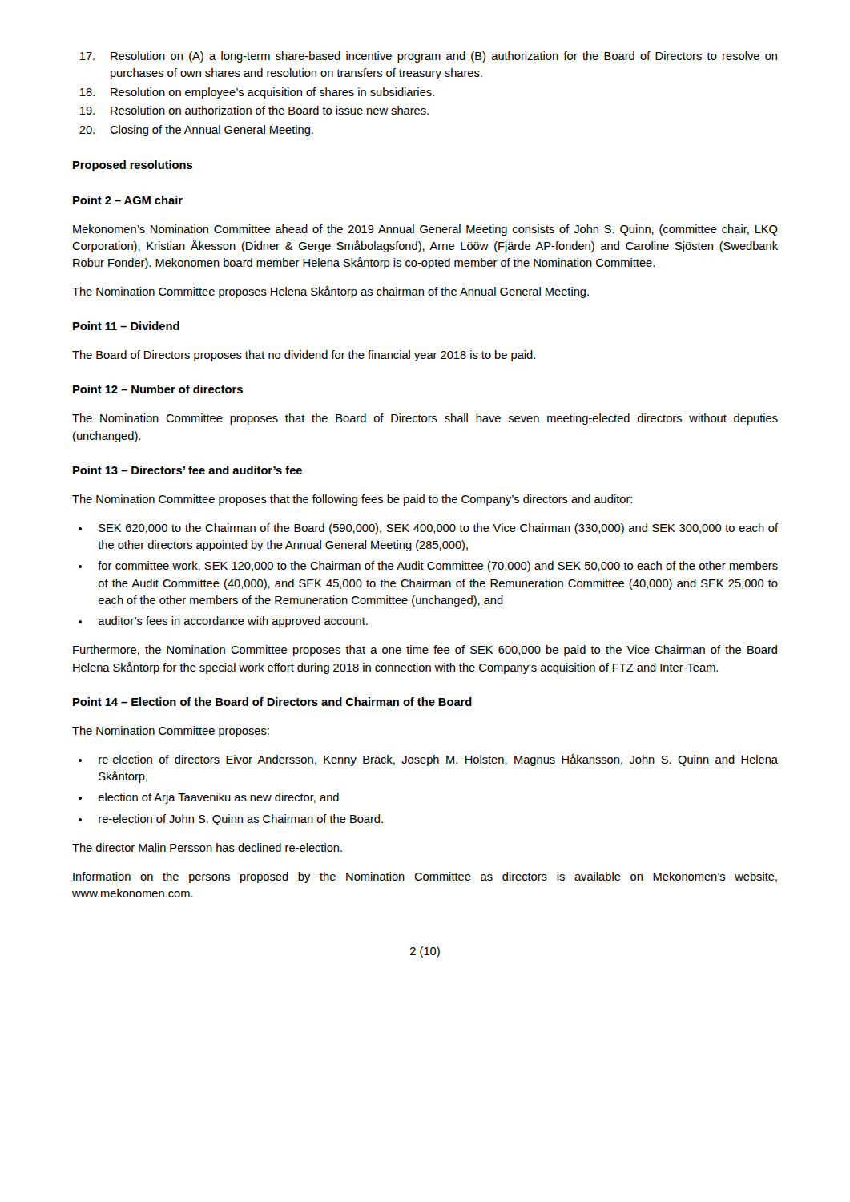17. Resolution on (A) a long-term share-based incentive program and (B) authorization for the Board of Directors to resolve on purchases of own shares and resolution on transfers of treasury shares.
18. Resolution on employee’s acquisition of shares in subsidiaries.
19. Resolution on authorization of the Board to issue new shares.
20. Closing of the Annual General Meeting.
Proposed resolutions
Point 2 – AGM chair
Mekonomen’s Nomination Committee ahead of the 2019 Annual General Meeting consists of John S. Quinn, (committee chair, LKQ Corporation), Kristian Åkesson (Didner & Gerge Småbolagsfond), Arne Lööw (Fjärde AP-fonden) and Caroline Sjösten (Swedbank Robur Fonder). Mekonomen board member Helena Skåntorp is co-opted member of the Nomination Committee.
The Nomination Committee proposes Helena Skåntorp as chairman of the Annual General Meeting.
Point 11 – Dividend
The Board of Directors proposes that no dividend for the financial year 2018 is to be paid.
Point 12 – Number of directors
The Nomination Committee proposes that the Board of Directors shall have seven meeting-elected directors without deputies (unchanged).
Point 13 – Directors’ fee and auditor’s fee
The Nomination Committee proposes that the following fees be paid to the Company’s directors and auditor:
SEK 620,000 to the Chairman of the Board (590,000), SEK 400,000 to the Vice Chairman (330,000) and SEK 300,000 to each of the other directors appointed by the Annual General Meeting (285,000),
for committee work, SEK 120,000 to the Chairman of the Audit Committee (70,000) and SEK 50,000 to each of the other members of the Audit Committee (40,000), and SEK 45,000 to the Chairman of the Remuneration Committee (40,000) and SEK 25,000 to each of the other members of the Remuneration Committee (unchanged), and
auditor’s fees in accordance with approved account.
Furthermore, the Nomination Committee proposes that a one time fee of SEK 600,000 be paid to the Vice Chairman of the Board Helena Skåntorp for the special work effort during 2018 in connection with the Company's acquisition of FTZ and Inter-Team.
Point 14 – Election of the Board of Directors and Chairman of the Board
The Nomination Committee proposes:
re-election of directors Eivor Andersson, Kenny Bräck, Joseph M. Holsten, Magnus Håkansson, John S. Quinn and Helena Skåntorp,
election of Arja Taaveniku as new director, and
re-election of John S. Quinn as Chairman of the Board.
The director Malin Persson has declined re-election.
Information on the persons proposed by the Nomination Committee as directors is available on Mekonomen’s website, www.mekonomen.com.
2 (10)